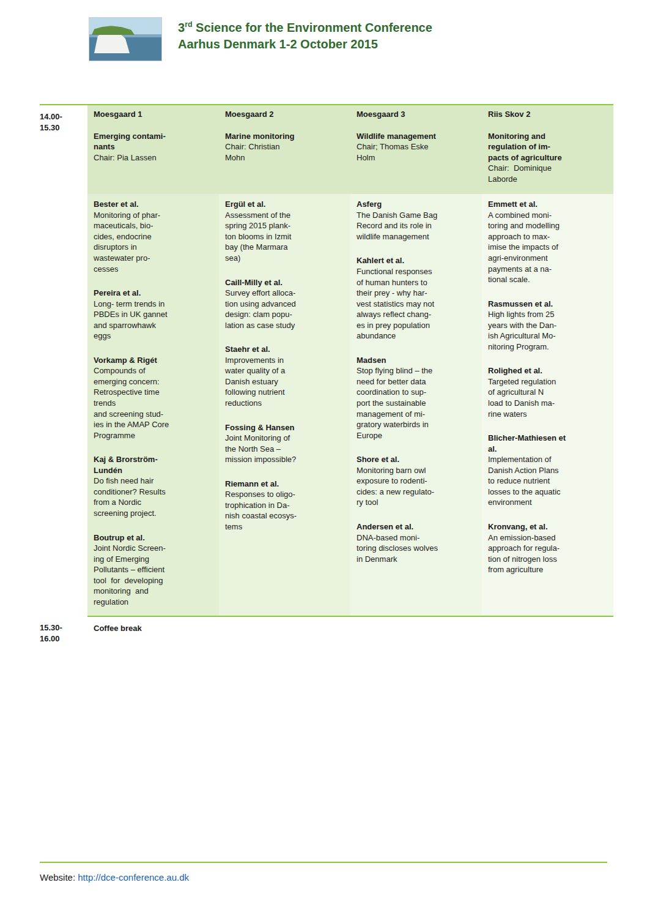3rd Science for the Environment Conference Aarhus Denmark 1-2 October 2015
| 14.00- 15.30 | Moesgaard 1 Emerging contami- nants Chair: Pia Lassen | Moesgaard 2 Marine monitoring Chair: Christian Mohn | Moesgaard 3 Wildlife management Chair; Thomas Eske Holm | Riis Skov 2 Monitoring and regulation of im- pacts of agriculture Chair: Dominique Laborde |
| Bester et al. Monitoring of phar- maceuticals, bio- cides, endocrine disruptors in wastewater pro- cesses Pereira et al. Long- term trends in PBDEs in UK gannet and sparrowhawk eggs Vorkamp & Rigét Compounds of emerging concern: Retrospective time trends and screening stud- ies in the AMAP Core Programme Kaj & Brorström- Lundén Do fish need hair conditioner? Results from a Nordic screening project. Boutrup et al. Joint Nordic Screen- ing of Emerging Pollutants – efficient tool for developing monitoring and regulation | Ergül et al. Assessment of the spring 2015 plank- ton blooms in Izmit bay (the Marmara sea) Caill-Milly et al. Survey effort alloca- tion using advanced design: clam popu- lation as case study Staehr et al. Improvements in water quality of a Danish estuary following nutrient reductions Fossing & Hansen Joint Monitoring of the North Sea – mission impossible? Riemann et al. Responses to oligo- trophication in Da- nish coastal ecosys- tems | Asferg The Danish Game Bag Record and its role in wildlife management Kahlert et al. Functional responses of human hunters to their prey - why har- vest statistics may not always reflect chang- es in prey population abundance Madsen Stop flying blind – the need for better data coordination to sup- port the sustainable management of mi- gratory waterbirds in Europe Shore et al. Monitoring barn owl exposure to rodenti- cides: a new regulato- ry tool Andersen et al. DNA-based moni- toring discloses wolves in Denmark | Emmett et al. A combined moni- toring and modelling approach to max- imise the impacts of agri-environment payments at a na- tional scale. Rasmussen et al. High lights from 25 years with the Dan- ish Agricultural Mo- nitoring Program. Rolighed et al. Targeted regulation of agricultural N load to Danish ma- rine waters Blicher-Mathiesen et al. Implementation of Danish Action Plans to reduce nutrient losses to the aquatic environment Kronvang, et al. An emission-based approach for regula- tion of nitrogen loss from agriculture |
| 15.30- 16.00 | Coffee break |
Website: http://dce-conference.au.dk